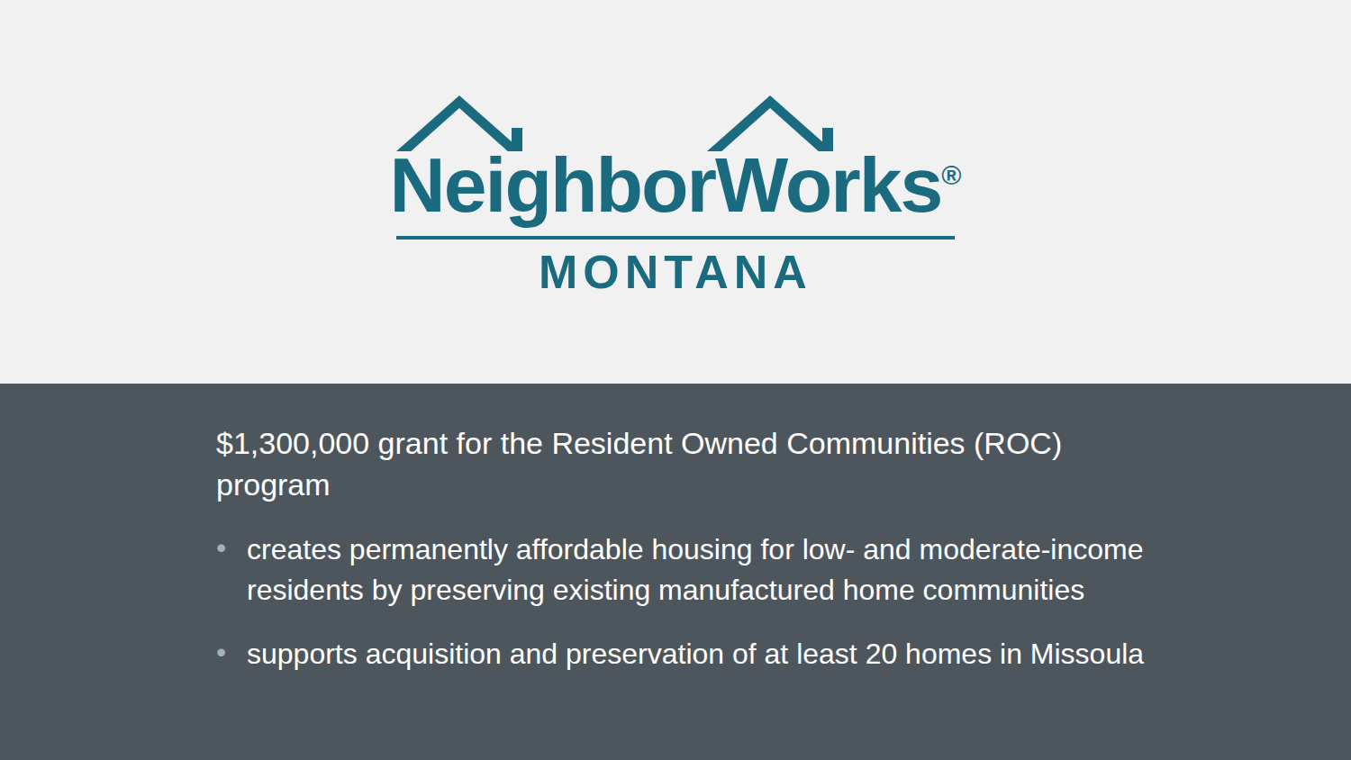NeighborWorks®
MONTANA
$1,300,000 grant for the Resident Owned Communities (ROC) program
creates permanently affordable housing for low- and moderate-income residents by preserving existing manufactured home communities
supports acquisition and preservation of at least 20 homes in Missoula